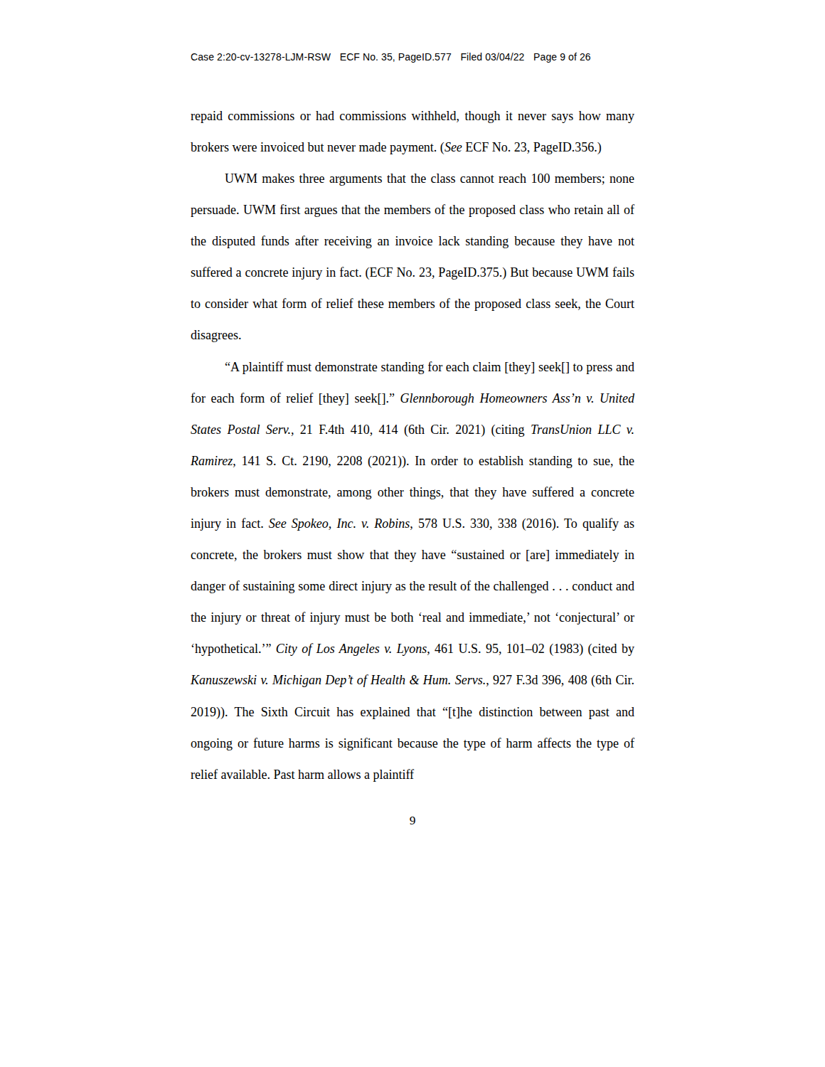Case 2:20-cv-13278-LJM-RSW ECF No. 35, PageID.577 Filed 03/04/22 Page 9 of 26
repaid commissions or had commissions withheld, though it never says how many brokers were invoiced but never made payment. (See ECF No. 23, PageID.356.)
UWM makes three arguments that the class cannot reach 100 members; none persuade. UWM first argues that the members of the proposed class who retain all of the disputed funds after receiving an invoice lack standing because they have not suffered a concrete injury in fact. (ECF No. 23, PageID.375.) But because UWM fails to consider what form of relief these members of the proposed class seek, the Court disagrees.
“A plaintiff must demonstrate standing for each claim [they] seek[] to press and for each form of relief [they] seek[].” Glennborough Homeowners Ass’n v. United States Postal Serv., 21 F.4th 410, 414 (6th Cir. 2021) (citing TransUnion LLC v. Ramirez, 141 S. Ct. 2190, 2208 (2021)). In order to establish standing to sue, the brokers must demonstrate, among other things, that they have suffered a concrete injury in fact. See Spokeo, Inc. v. Robins, 578 U.S. 330, 338 (2016). To qualify as concrete, the brokers must show that they have “sustained or [are] immediately in danger of sustaining some direct injury as the result of the challenged . . . conduct and the injury or threat of injury must be both ‘real and immediate,’ not ‘conjectural’ or ‘hypothetical.’” City of Los Angeles v. Lyons, 461 U.S. 95, 101–02 (1983) (cited by Kanuszewski v. Michigan Dep’t of Health & Hum. Servs., 927 F.3d 396, 408 (6th Cir. 2019)). The Sixth Circuit has explained that “[t]he distinction between past and ongoing or future harms is significant because the type of harm affects the type of relief available. Past harm allows a plaintiff
9